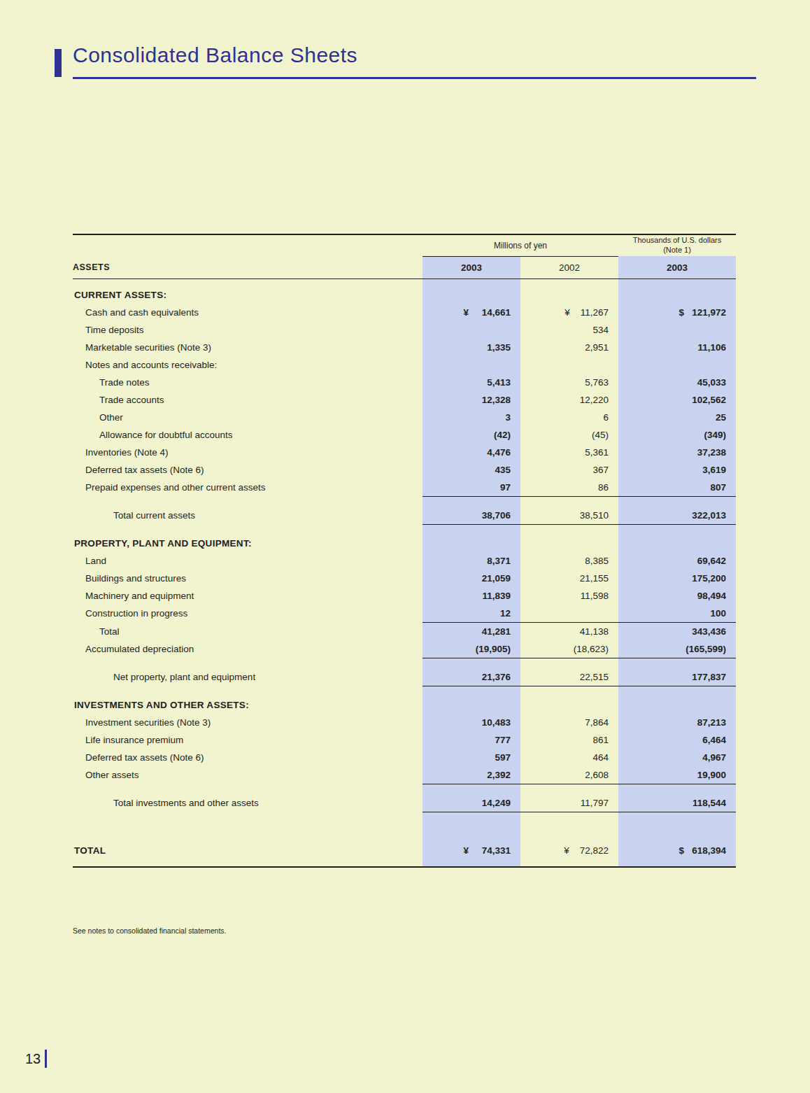Consolidated Balance Sheets
| | Millions of yen | Thousands of U.S. dollars (Note 1) |
| ASSETS | 2003 | 2002 | 2003 |
| CURRENT ASSETS: | | | |
| Cash and cash equivalents | ¥ 14,661 | ¥ 11,267 | $ 121,972 |
| Time deposits | | 534 | |
| Marketable securities (Note 3) | 1,335 | 2,951 | 11,106 |
| Notes and accounts receivable: | | | |
| Trade notes | 5,413 | 5,763 | 45,033 |
| Trade accounts | 12,328 | 12,220 | 102,562 |
| Other | 3 | 6 | 25 |
| Allowance for doubtful accounts | (42) | (45) | (349) |
| Inventories (Note 4) | 4,476 | 5,361 | 37,238 |
| Deferred tax assets (Note 6) | 435 | 367 | 3,619 |
| Prepaid expenses and other current assets | 97 | 86 | 807 |
| Total current assets | 38,706 | 38,510 | 322,013 |
| PROPERTY, PLANT AND EQUIPMENT: | | | |
| Land | 8,371 | 8,385 | 69,642 |
| Buildings and structures | 21,059 | 21,155 | 175,200 |
| Machinery and equipment | 11,839 | 11,598 | 98,494 |
| Construction in progress | 12 | | 100 |
| Total | 41,281 | 41,138 | 343,436 |
| Accumulated depreciation | (19,905) | (18,623) | (165,599) |
| Net property, plant and equipment | 21,376 | 22,515 | 177,837 |
| INVESTMENTS AND OTHER ASSETS: | | | |
| Investment securities (Note 3) | 10,483 | 7,864 | 87,213 |
| Life insurance premium | 777 | 861 | 6,464 |
| Deferred tax assets (Note 6) | 597 | 464 | 4,967 |
| Other assets | 2,392 | 2,608 | 19,900 |
| Total investments and other assets | 14,249 | 11,797 | 118,544 |
| TOTAL | ¥ 74,331 | ¥ 72,822 | $ 618,394 |
See notes to consolidated financial statements.
13